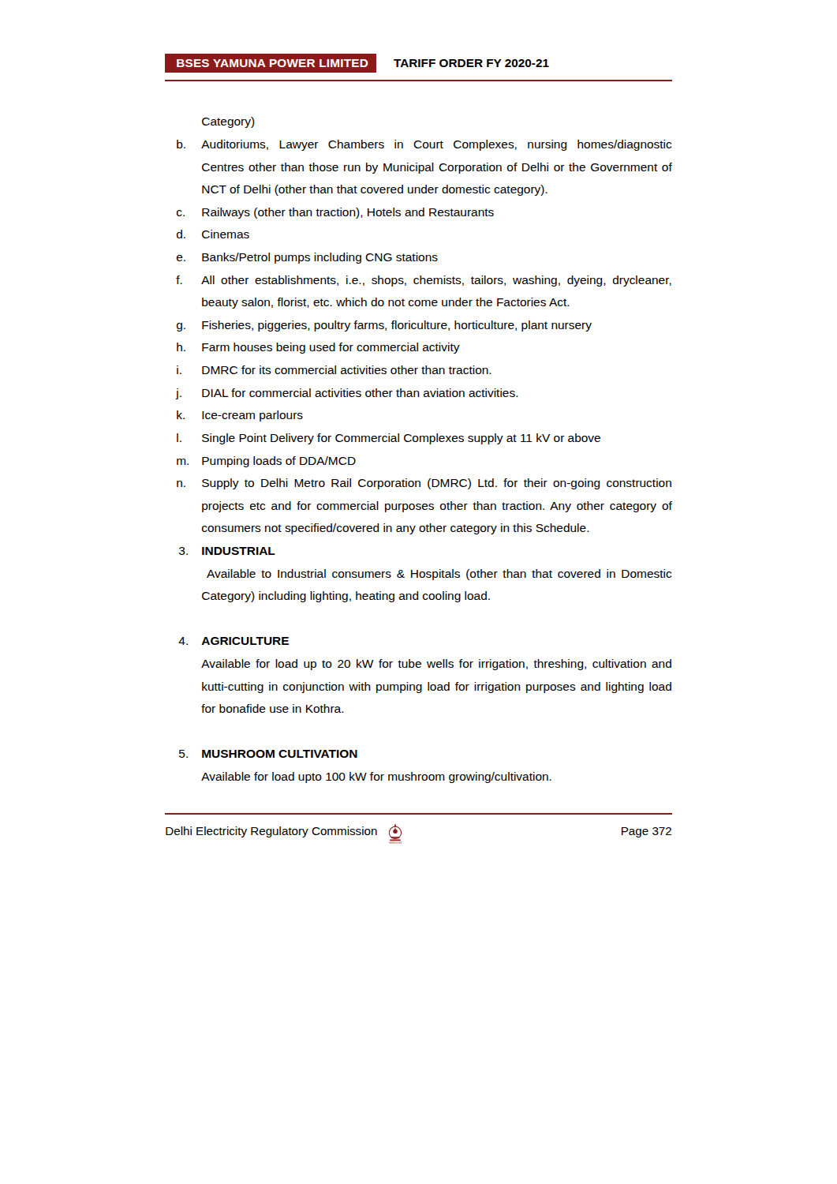BSES YAMUNA POWER LIMITED
TARIFF ORDER FY 2020-21
Category)
b. Auditoriums, Lawyer Chambers in Court Complexes, nursing homes/diagnostic Centres other than those run by Municipal Corporation of Delhi or the Government of NCT of Delhi (other than that covered under domestic category).
c. Railways (other than traction), Hotels and Restaurants
d. Cinemas
e. Banks/Petrol pumps including CNG stations
f. All other establishments, i.e., shops, chemists, tailors, washing, dyeing, drycleaner, beauty salon, florist, etc. which do not come under the Factories Act.
g. Fisheries, piggeries, poultry farms, floriculture, horticulture, plant nursery
h. Farm houses being used for commercial activity
i. DMRC for its commercial activities other than traction.
j. DIAL for commercial activities other than aviation activities.
k. Ice-cream parlours
l. Single Point Delivery for Commercial Complexes supply at 11 kV or above
m. Pumping loads of DDA/MCD
n. Supply to Delhi Metro Rail Corporation (DMRC) Ltd. for their on-going construction projects etc and for commercial purposes other than traction. Any other category of consumers not specified/covered in any other category in this Schedule.
3.
INDUSTRIAL
Available to Industrial consumers & Hospitals (other than that covered in Domestic Category) including lighting, heating and cooling load.
4.
AGRICULTURE
Available for load up to 20 kW for tube wells for irrigation, threshing, cultivation and kutti-cutting in conjunction with pumping load for irrigation purposes and lighting load for bonafide use in Kothra.
5.
MUSHROOM CULTIVATION
Available for load upto 100 kW for mushroom growing/cultivation.
Delhi Electricity Regulatory Commission सत्यमेव जयते
Page 372